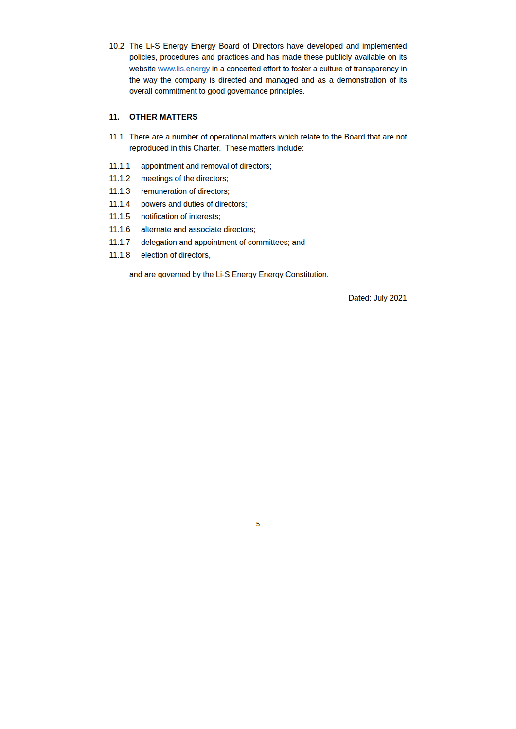10.2
The Li-S Energy Energy Board of Directors have developed and implemented policies, procedures and practices and has made these publicly available on its website www.lis.energy in a concerted effort to foster a culture of transparency in the way the company is directed and managed and as a demonstration of its overall commitment to good governance principles.
11. OTHER MATTERS
11.1
There are a number of operational matters which relate to the Board that are not reproduced in this Charter. These matters include:
11.1.1 appointment and removal of directors;
11.1.2 meetings of the directors;
11.1.3 remuneration of directors;
11.1.4 powers and duties of directors;
11.1.5 notification of interests;
11.1.6 alternate and associate directors;
11.1.7 delegation and appointment of committees; and
11.1.8 election of directors,
and are governed by the Li-S Energy Energy Constitution.
Dated: July 2021
5